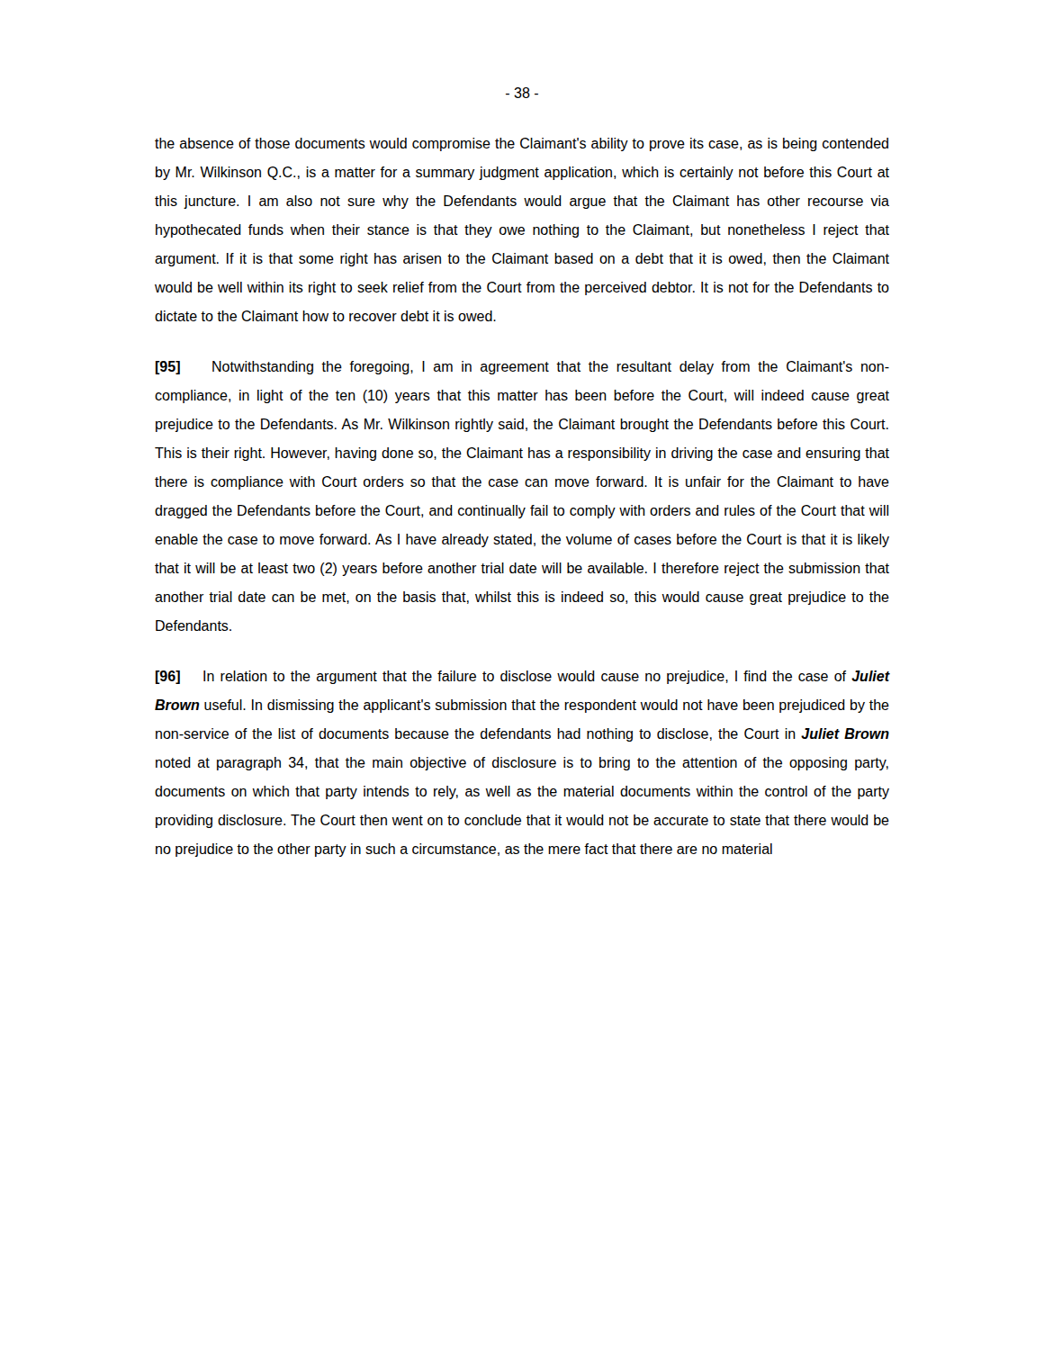- 38 -
the absence of those documents would compromise the Claimant's ability to prove its case, as is being contended by Mr. Wilkinson Q.C., is a matter for a summary judgment application, which is certainly not before this Court at this juncture. I am also not sure why the Defendants would argue that the Claimant has other recourse via hypothecated funds when their stance is that they owe nothing to the Claimant, but nonetheless I reject that argument. If it is that some right has arisen to the Claimant based on a debt that it is owed, then the Claimant would be well within its right to seek relief from the Court from the perceived debtor. It is not for the Defendants to dictate to the Claimant how to recover debt it is owed.
[95] Notwithstanding the foregoing, I am in agreement that the resultant delay from the Claimant's non-compliance, in light of the ten (10) years that this matter has been before the Court, will indeed cause great prejudice to the Defendants. As Mr. Wilkinson rightly said, the Claimant brought the Defendants before this Court. This is their right. However, having done so, the Claimant has a responsibility in driving the case and ensuring that there is compliance with Court orders so that the case can move forward. It is unfair for the Claimant to have dragged the Defendants before the Court, and continually fail to comply with orders and rules of the Court that will enable the case to move forward. As I have already stated, the volume of cases before the Court is that it is likely that it will be at least two (2) years before another trial date will be available. I therefore reject the submission that another trial date can be met, on the basis that, whilst this is indeed so, this would cause great prejudice to the Defendants.
[96] In relation to the argument that the failure to disclose would cause no prejudice, I find the case of Juliet Brown useful. In dismissing the applicant's submission that the respondent would not have been prejudiced by the non-service of the list of documents because the defendants had nothing to disclose, the Court in Juliet Brown noted at paragraph 34, that the main objective of disclosure is to bring to the attention of the opposing party, documents on which that party intends to rely, as well as the material documents within the control of the party providing disclosure. The Court then went on to conclude that it would not be accurate to state that there would be no prejudice to the other party in such a circumstance, as the mere fact that there are no material